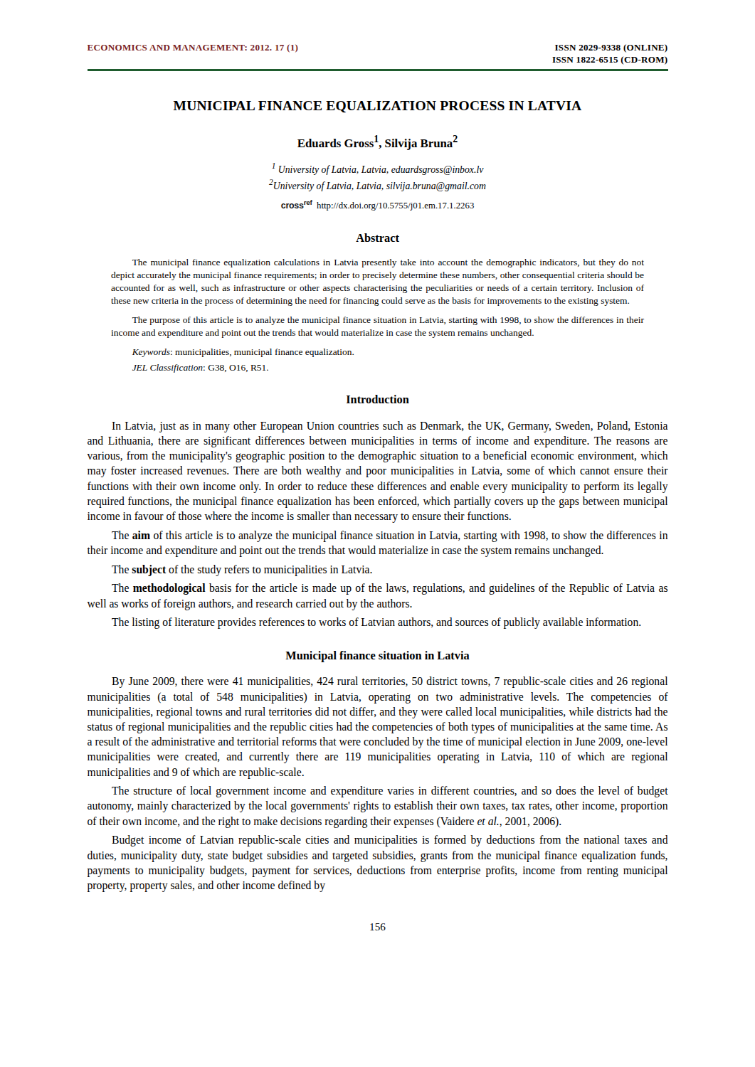ECONOMICS AND MANAGEMENT: 2012. 17 (1)
ISSN 2029-9338 (ONLINE)
ISSN 1822-6515 (CD-ROM)
MUNICIPAL FINANCE EQUALIZATION PROCESS IN LATVIA
Eduards Gross1, Silvija Bruna2
1 University of Latvia, Latvia, eduardsgross@inbox.lv
2University of Latvia, Latvia, silvija.bruna@gmail.com
crossref http://dx.doi.org/10.5755/j01.em.17.1.2263
Abstract
The municipal finance equalization calculations in Latvia presently take into account the demographic indicators, but they do not depict accurately the municipal finance requirements; in order to precisely determine these numbers, other consequential criteria should be accounted for as well, such as infrastructure or other aspects characterising the peculiarities or needs of a certain territory. Inclusion of these new criteria in the process of determining the need for financing could serve as the basis for improvements to the existing system.
The purpose of this article is to analyze the municipal finance situation in Latvia, starting with 1998, to show the differences in their income and expenditure and point out the trends that would materialize in case the system remains unchanged.
Keywords: municipalities, municipal finance equalization.
JEL Classification: G38, O16, R51.
Introduction
In Latvia, just as in many other European Union countries such as Denmark, the UK, Germany, Sweden, Poland, Estonia and Lithuania, there are significant differences between municipalities in terms of income and expenditure. The reasons are various, from the municipality's geographic position to the demographic situation to a beneficial economic environment, which may foster increased revenues. There are both wealthy and poor municipalities in Latvia, some of which cannot ensure their functions with their own income only. In order to reduce these differences and enable every municipality to perform its legally required functions, the municipal finance equalization has been enforced, which partially covers up the gaps between municipal income in favour of those where the income is smaller than necessary to ensure their functions.
The aim of this article is to analyze the municipal finance situation in Latvia, starting with 1998, to show the differences in their income and expenditure and point out the trends that would materialize in case the system remains unchanged.
The subject of the study refers to municipalities in Latvia.
The methodological basis for the article is made up of the laws, regulations, and guidelines of the Republic of Latvia as well as works of foreign authors, and research carried out by the authors.
The listing of literature provides references to works of Latvian authors, and sources of publicly available information.
Municipal finance situation in Latvia
By June 2009, there were 41 municipalities, 424 rural territories, 50 district towns, 7 republic-scale cities and 26 regional municipalities (a total of 548 municipalities) in Latvia, operating on two administrative levels. The competencies of municipalities, regional towns and rural territories did not differ, and they were called local municipalities, while districts had the status of regional municipalities and the republic cities had the competencies of both types of municipalities at the same time. As a result of the administrative and territorial reforms that were concluded by the time of municipal election in June 2009, one-level municipalities were created, and currently there are 119 municipalities operating in Latvia, 110 of which are regional municipalities and 9 of which are republic-scale.
The structure of local government income and expenditure varies in different countries, and so does the level of budget autonomy, mainly characterized by the local governments' rights to establish their own taxes, tax rates, other income, proportion of their own income, and the right to make decisions regarding their expenses (Vaidere et al., 2001, 2006).
Budget income of Latvian republic-scale cities and municipalities is formed by deductions from the national taxes and duties, municipality duty, state budget subsidies and targeted subsidies, grants from the municipal finance equalization funds, payments to municipality budgets, payment for services, deductions from enterprise profits, income from renting municipal property, property sales, and other income defined by
156